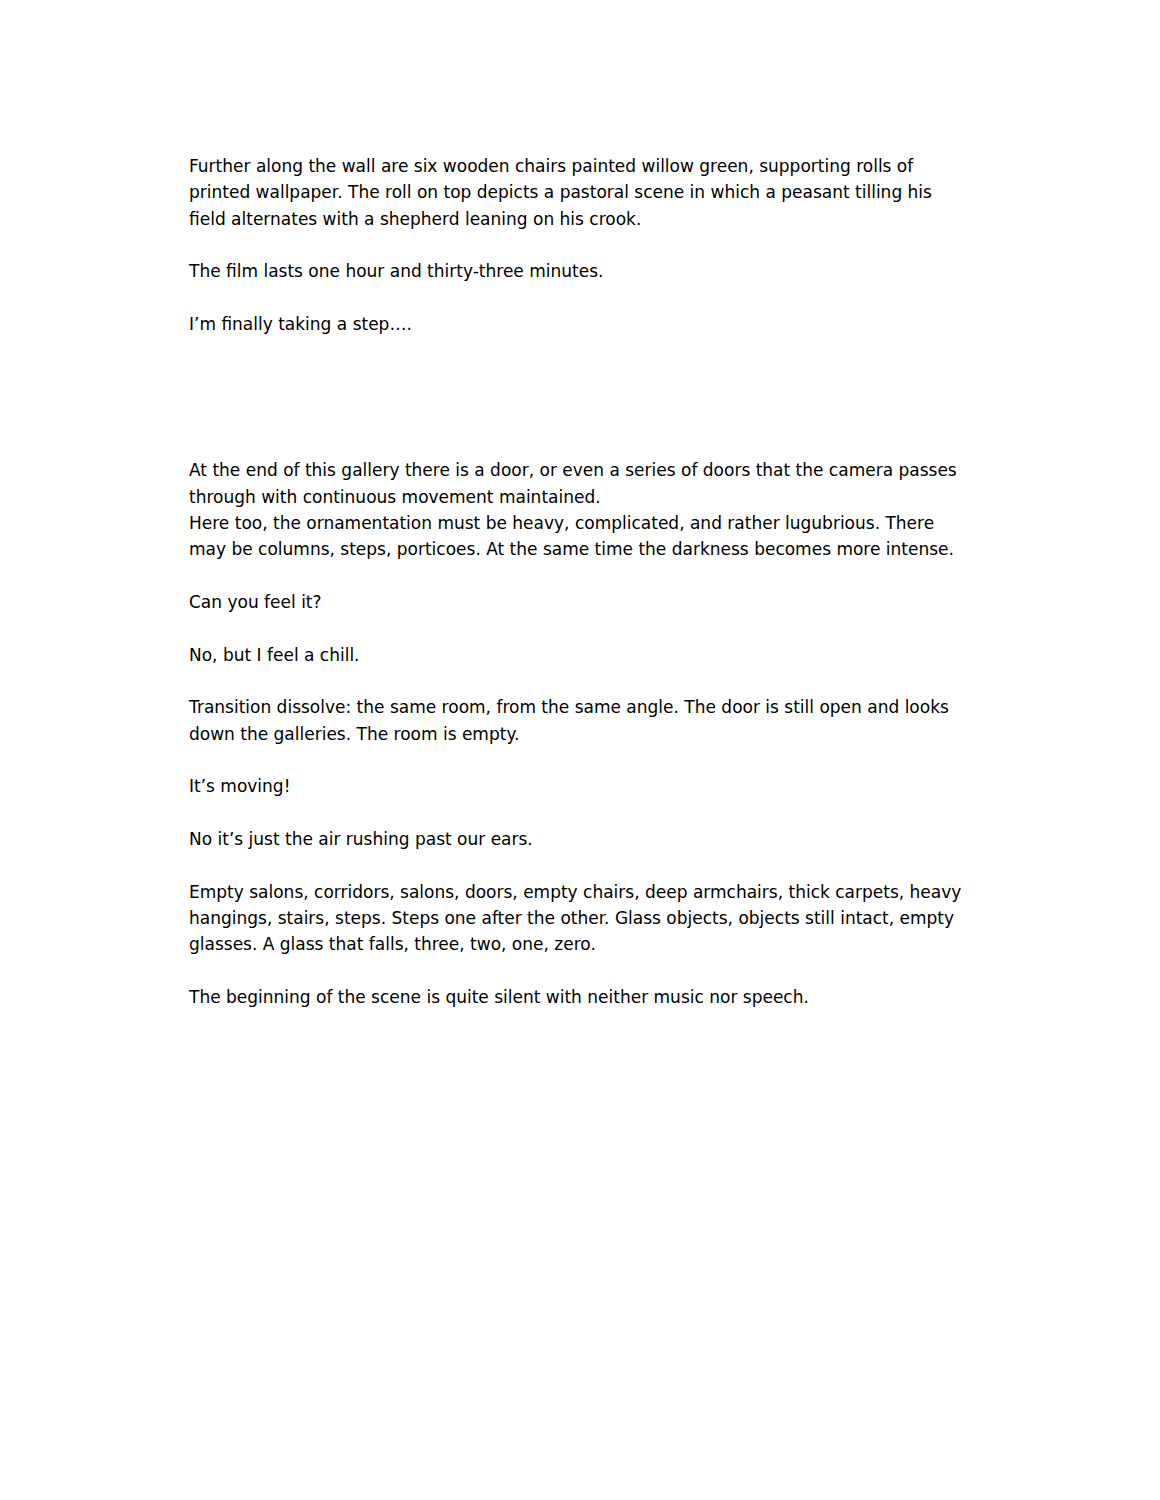Further along the wall are six wooden chairs painted willow green, supporting rolls of printed wallpaper. The roll on top depicts a pastoral scene in which a peasant tilling his field alternates with a shepherd leaning on his crook.
The film lasts one hour and thirty-three minutes.
I’m finally taking a step….
At the end of this gallery there is a door, or even a series of doors that the camera passes through with continuous movement maintained.
Here too, the ornamentation must be heavy, complicated, and rather lugubrious. There may be columns, steps, porticoes. At the same time the darkness becomes more intense.
Can you feel it?
No, but I feel a chill.
Transition dissolve: the same room, from the same angle. The door is still open and looks down the galleries. The room is empty.
It’s moving!
No it’s just the air rushing past our ears.
Empty salons, corridors, salons, doors, empty chairs, deep armchairs, thick carpets, heavy hangings, stairs, steps. Steps one after the other. Glass objects, objects still intact, empty glasses. A glass that falls, three, two, one, zero.
The beginning of the scene is quite silent with neither music nor speech.